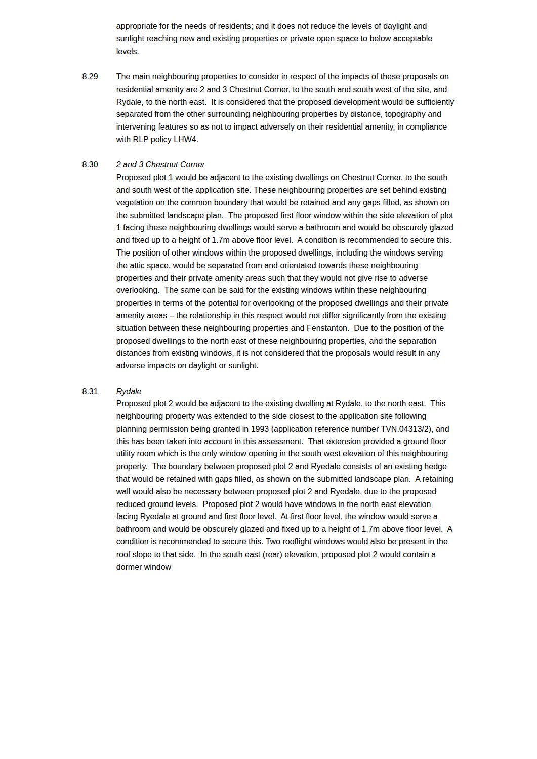appropriate for the needs of residents; and it does not reduce the levels of daylight and sunlight reaching new and existing properties or private open space to below acceptable levels.
8.29
The main neighbouring properties to consider in respect of the impacts of these proposals on residential amenity are 2 and 3 Chestnut Corner, to the south and south west of the site, and Rydale, to the north east. It is considered that the proposed development would be sufficiently separated from the other surrounding neighbouring properties by distance, topography and intervening features so as not to impact adversely on their residential amenity, in compliance with RLP policy LHW4.
8.30
2 and 3 Chestnut Corner
Proposed plot 1 would be adjacent to the existing dwellings on Chestnut Corner, to the south and south west of the application site. These neighbouring properties are set behind existing vegetation on the common boundary that would be retained and any gaps filled, as shown on the submitted landscape plan. The proposed first floor window within the side elevation of plot 1 facing these neighbouring dwellings would serve a bathroom and would be obscurely glazed and fixed up to a height of 1.7m above floor level. A condition is recommended to secure this. The position of other windows within the proposed dwellings, including the windows serving the attic space, would be separated from and orientated towards these neighbouring properties and their private amenity areas such that they would not give rise to adverse overlooking. The same can be said for the existing windows within these neighbouring properties in terms of the potential for overlooking of the proposed dwellings and their private amenity areas – the relationship in this respect would not differ significantly from the existing situation between these neighbouring properties and Fenstanton. Due to the position of the proposed dwellings to the north east of these neighbouring properties, and the separation distances from existing windows, it is not considered that the proposals would result in any adverse impacts on daylight or sunlight.
8.31
Rydale
Proposed plot 2 would be adjacent to the existing dwelling at Rydale, to the north east. This neighbouring property was extended to the side closest to the application site following planning permission being granted in 1993 (application reference number TVN.04313/2), and this has been taken into account in this assessment. That extension provided a ground floor utility room which is the only window opening in the south west elevation of this neighbouring property. The boundary between proposed plot 2 and Ryedale consists of an existing hedge that would be retained with gaps filled, as shown on the submitted landscape plan. A retaining wall would also be necessary between proposed plot 2 and Ryedale, due to the proposed reduced ground levels. Proposed plot 2 would have windows in the north east elevation facing Ryedale at ground and first floor level. At first floor level, the window would serve a bathroom and would be obscurely glazed and fixed up to a height of 1.7m above floor level. A condition is recommended to secure this. Two rooflight windows would also be present in the roof slope to that side. In the south east (rear) elevation, proposed plot 2 would contain a dormer window